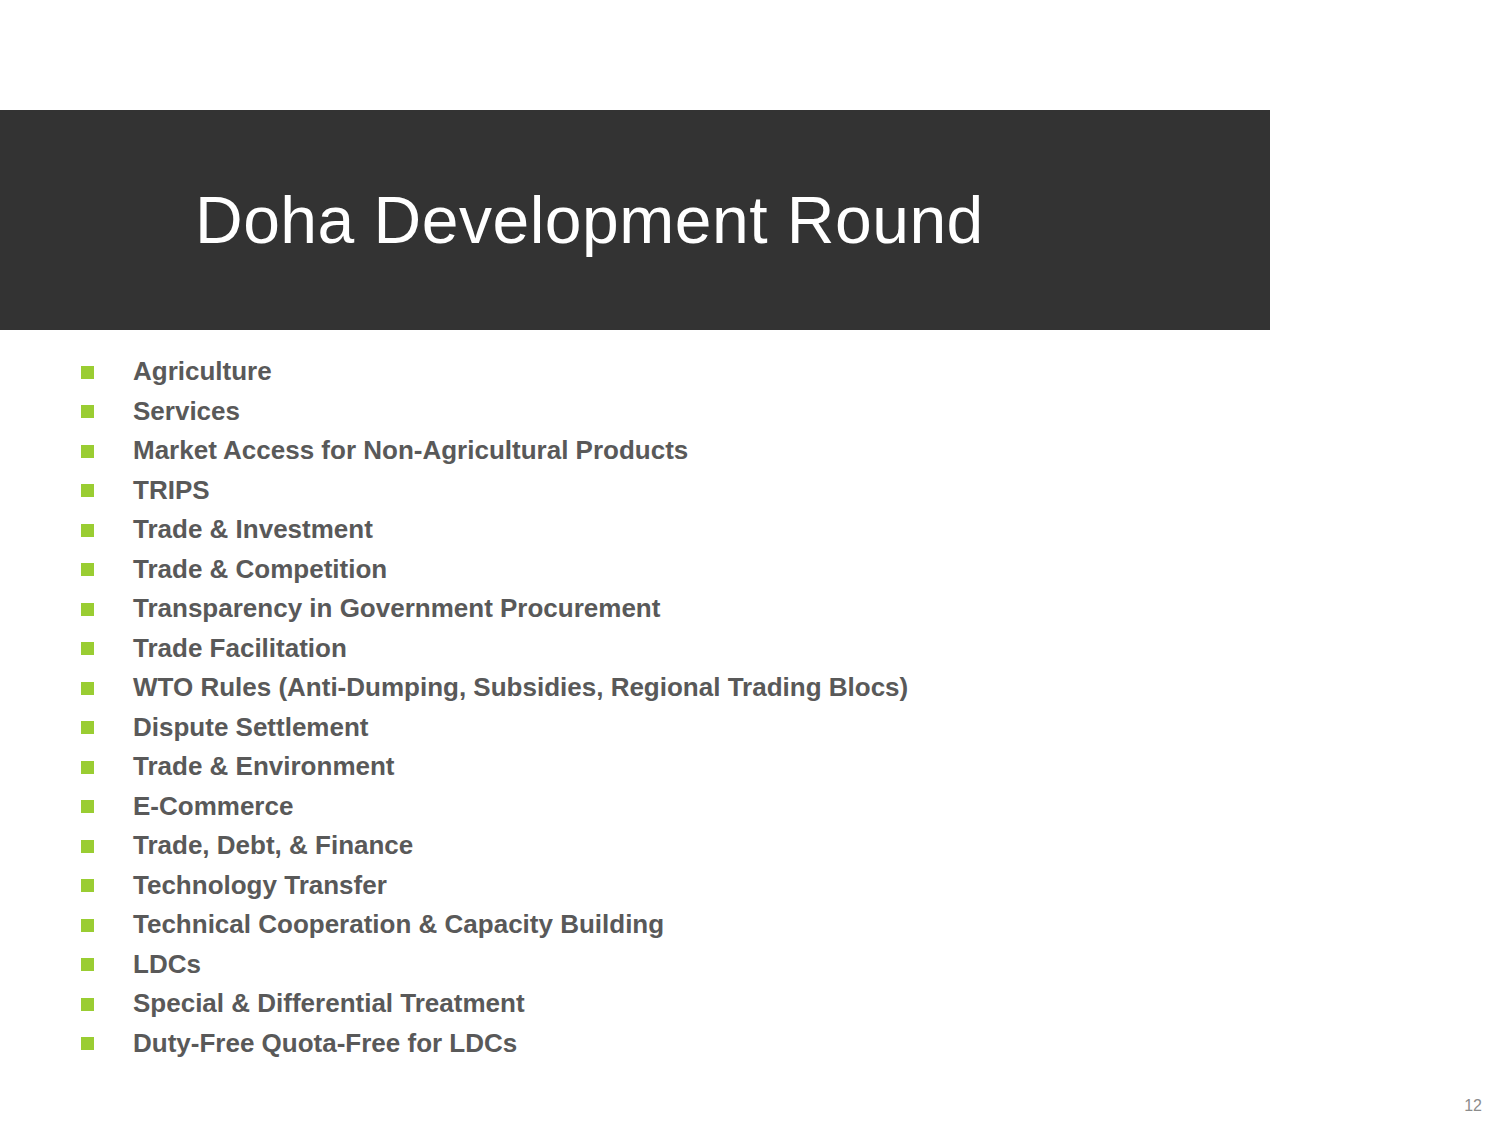Doha Development Round
Agriculture
Services
Market Access for Non-Agricultural Products
TRIPS
Trade & Investment
Trade & Competition
Transparency in Government Procurement
Trade Facilitation
WTO Rules (Anti-Dumping, Subsidies, Regional Trading Blocs)
Dispute Settlement
Trade & Environment
E-Commerce
Trade, Debt, & Finance
Technology Transfer
Technical Cooperation & Capacity Building
LDCs
Special & Differential Treatment
Duty-Free Quota-Free for LDCs
12